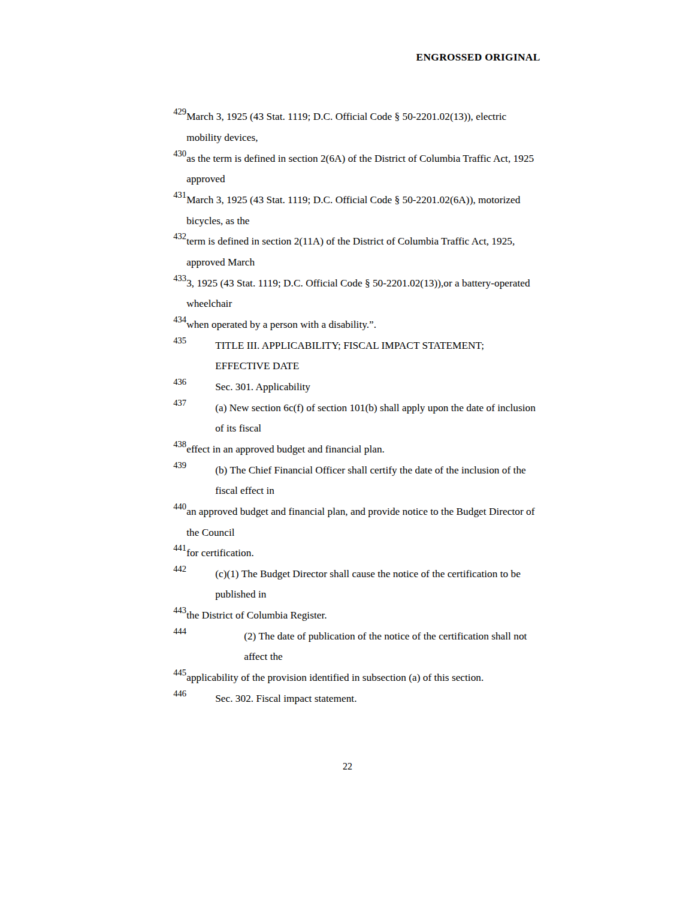ENGROSSED ORIGINAL
| 429 | March 3, 1925 (43 Stat. 1119; D.C. Official Code § 50-2201.02(13)), electric mobility devices, |
| 430 | as the term is defined in section 2(6A) of the District of Columbia Traffic Act, 1925 approved |
| 431 | March 3, 1925 (43 Stat. 1119; D.C. Official Code § 50-2201.02(6A)), motorized bicycles, as the |
| 432 | term is defined in section 2(11A) of the District of Columbia Traffic Act, 1925, approved March |
| 433 | 3, 1925 (43 Stat. 1119; D.C. Official Code § 50-2201.02(13)),or a battery-operated wheelchair |
| 434 | when operated by a person with a disability.”. |
| 435 | TITLE III. APPLICABILITY; FISCAL IMPACT STATEMENT; EFFECTIVE DATE |
| 436 | Sec. 301. Applicability |
| 437 | (a) New section 6c(f) of section 101(b) shall apply upon the date of inclusion of its fiscal |
| 438 | effect in an approved budget and financial plan. |
| 439 | (b) The Chief Financial Officer shall certify the date of the inclusion of the fiscal effect in |
| 440 | an approved budget and financial plan, and provide notice to the Budget Director of the Council |
| 441 | for certification. |
| 442 | (c)(1) The Budget Director shall cause the notice of the certification to be published in |
| 443 | the District of Columbia Register. |
| 444 | (2) The date of publication of the notice of the certification shall not affect the |
| 445 | applicability of the provision identified in subsection (a) of this section. |
| 446 | Sec. 302. Fiscal impact statement. |
22